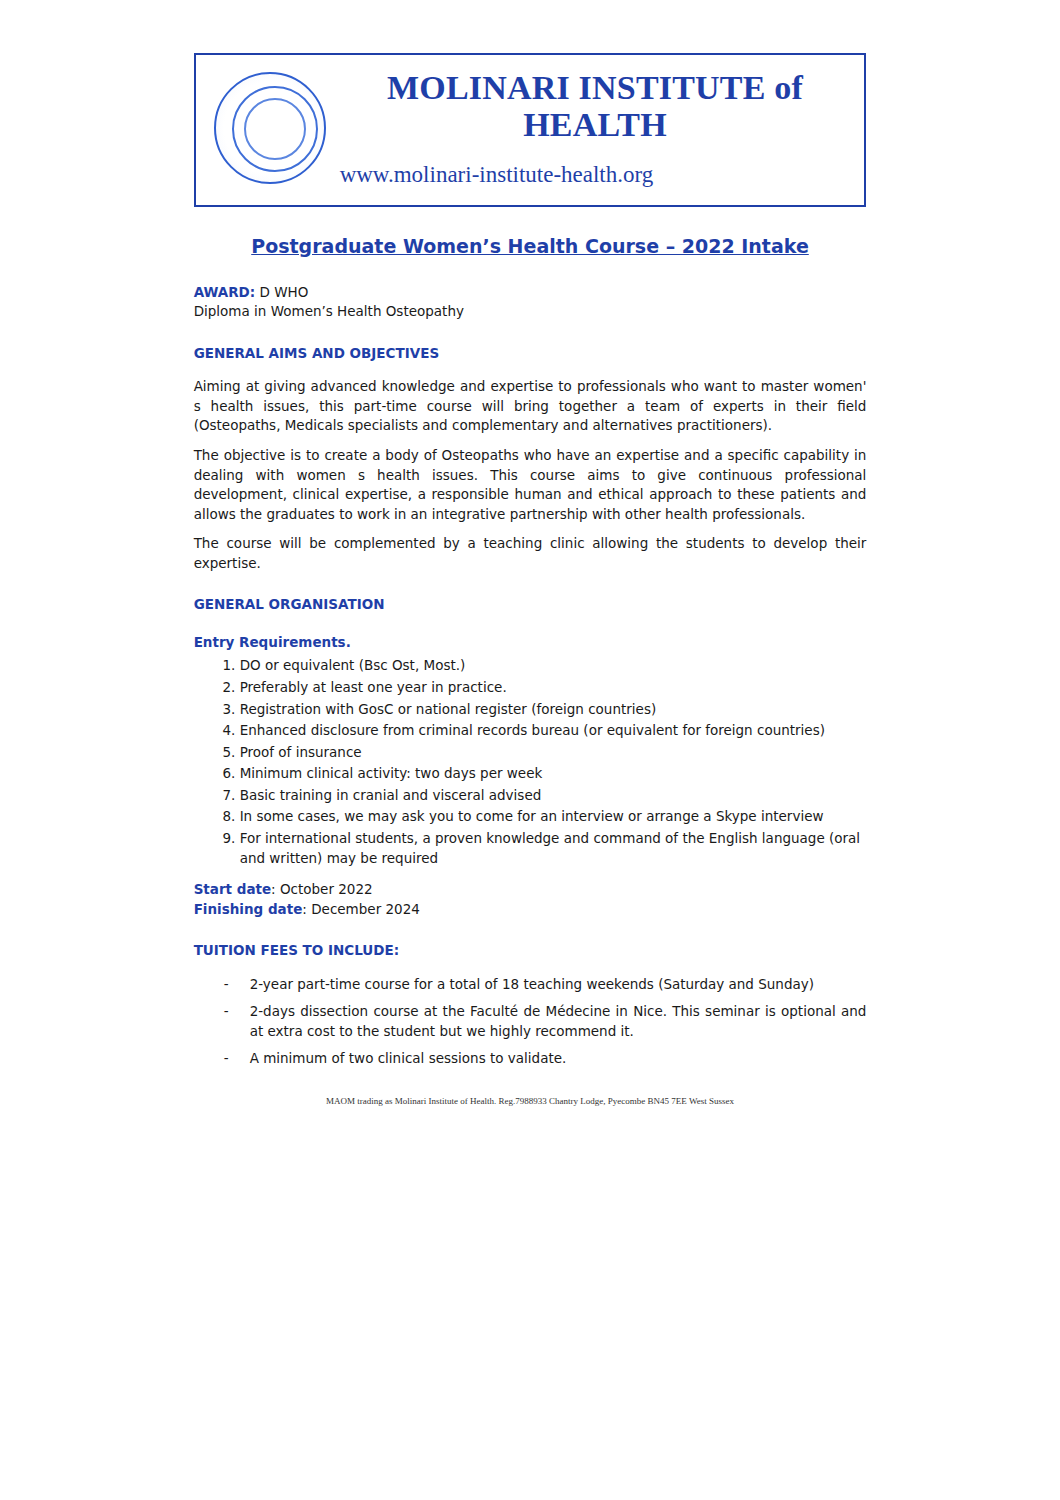MOLINARI INSTITUTE of HEALTH
www.molinari-institute-health.org
Postgraduate Women’s Health Course – 2022 Intake
AWARD: D WHO
Diploma in Women’s Health Osteopathy
General aims and objectives
Aiming at giving advanced knowledge and expertise to professionals who want to master women' s health issues, this part-time course will bring together a team of experts in their field (Osteopaths, Medicals specialists and complementary and alternatives practitioners).
The objective is to create a body of Osteopaths who have an expertise and a specific capability in dealing with women s health issues. This course aims to give continuous professional development, clinical expertise, a responsible human and ethical approach to these patients and allows the graduates to work in an integrative partnership with other health professionals.
The course will be complemented by a teaching clinic allowing the students to develop their expertise.
General organisation
Entry Requirements.
DO or equivalent (Bsc Ost, Most.)
Preferably at least one year in practice.
Registration with GosC or national register (foreign countries)
Enhanced disclosure from criminal records bureau (or equivalent for foreign countries)
Proof of insurance
Minimum clinical activity: two days per week
Basic training in cranial and visceral advised
In some cases, we may ask you to come for an interview or arrange a Skype interview
For international students, a proven knowledge and command of the English language (oral and written) may be required
Start date: October 2022
Finishing date: December 2024
Tuition fees to include:
2-year part-time course for a total of 18 teaching weekends (Saturday and Sunday)
2-days dissection course at the Faculté de Médecine in Nice. This seminar is optional and at extra cost to the student but we highly recommend it.
A minimum of two clinical sessions to validate.
MAOM trading as Molinari Institute of Health. Reg.7988933 Chantry Lodge, Pyecombe BN45 7EE West Sussex